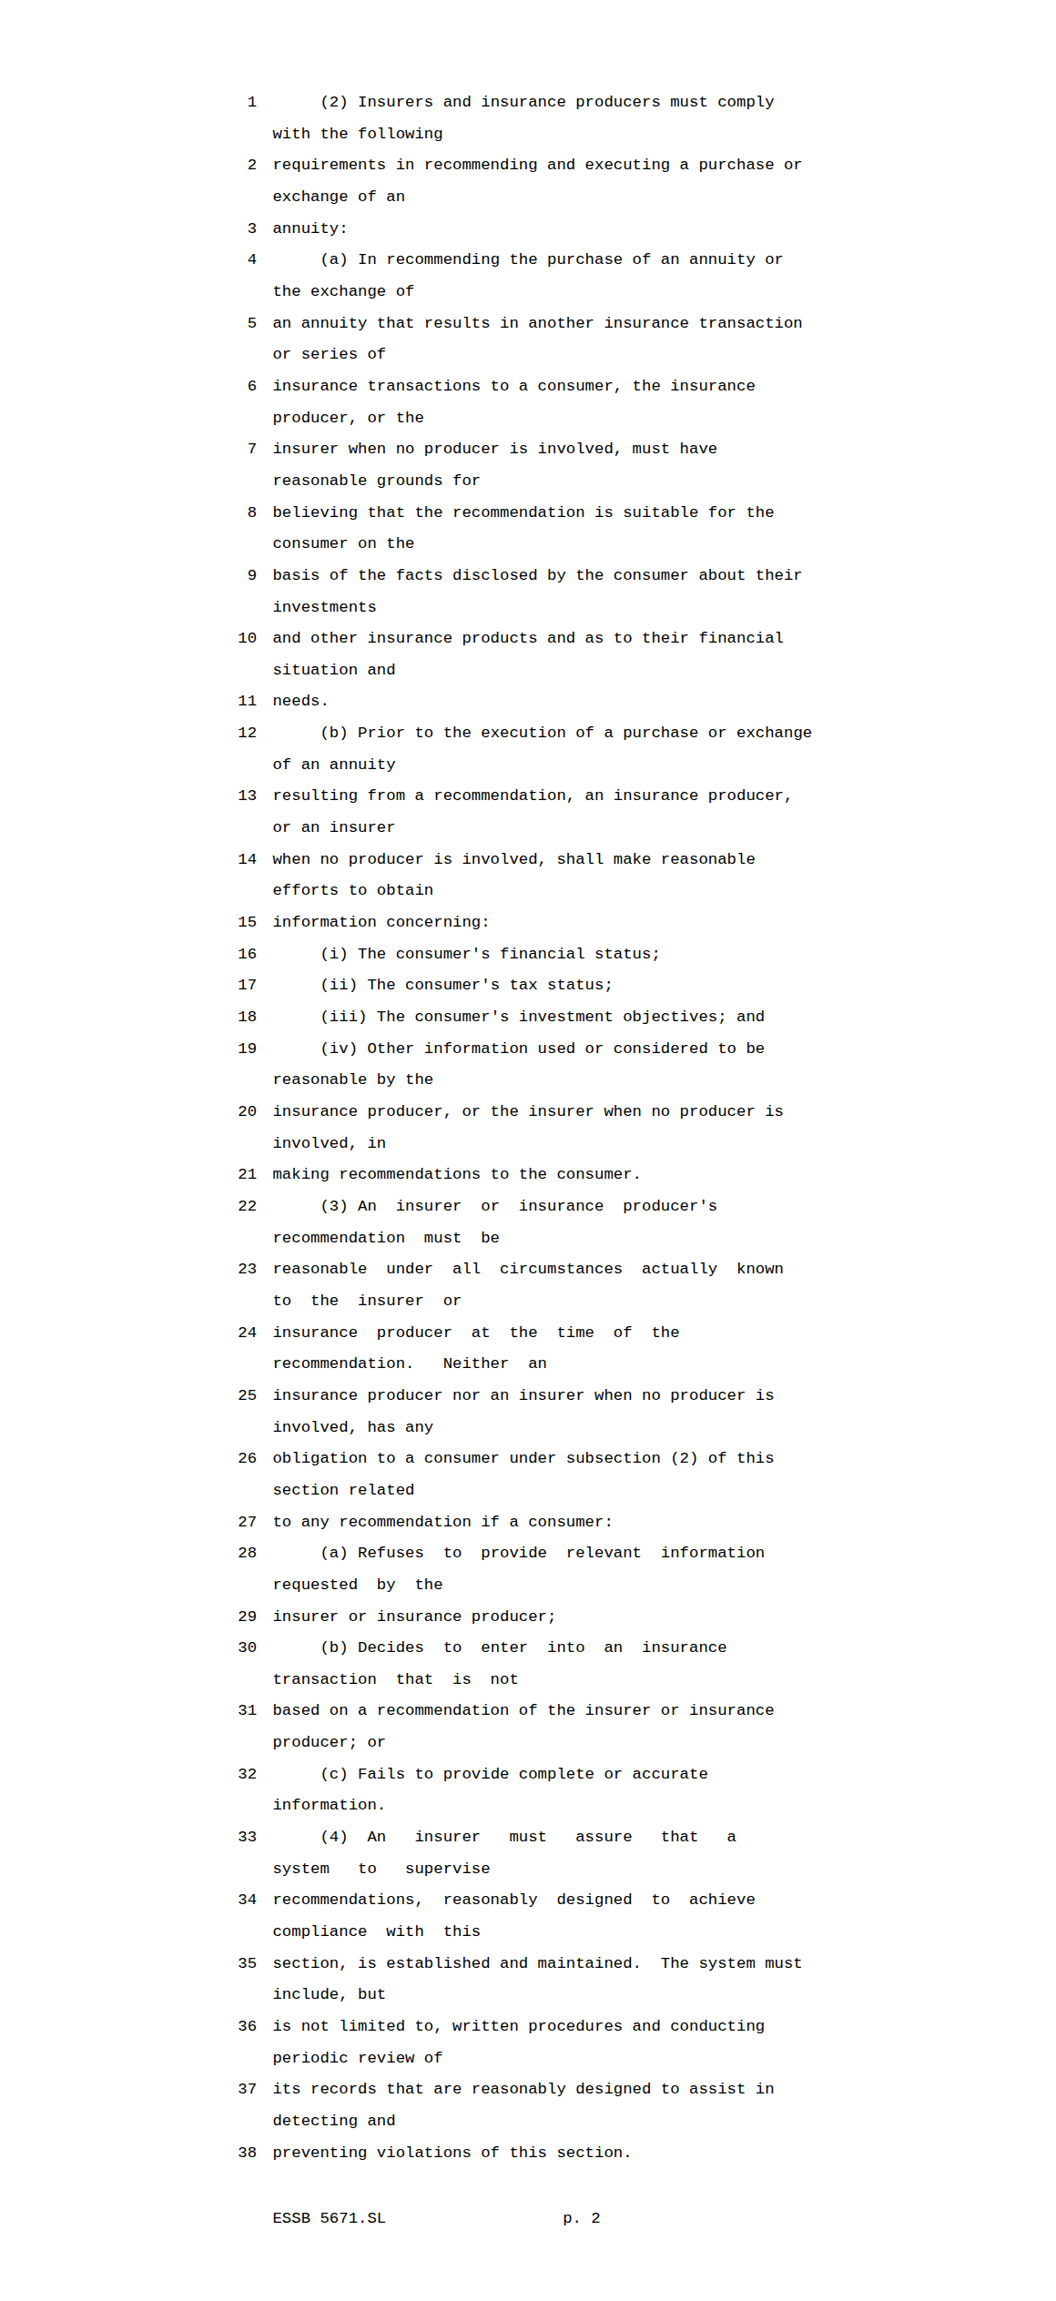(2) Insurers and insurance producers must comply with the following
requirements in recommending and executing a purchase or exchange of an
annuity:
(a) In recommending the purchase of an annuity or the exchange of
an annuity that results in another insurance transaction or series of
insurance transactions to a consumer, the insurance producer, or the
insurer when no producer is involved, must have reasonable grounds for
believing that the recommendation is suitable for the consumer on the
basis of the facts disclosed by the consumer about their investments
and other insurance products and as to their financial situation and
needs.
(b) Prior to the execution of a purchase or exchange of an annuity
resulting from a recommendation, an insurance producer, or an insurer
when no producer is involved, shall make reasonable efforts to obtain
information concerning:
(i) The consumer's financial status;
(ii) The consumer's tax status;
(iii) The consumer's investment objectives; and
(iv) Other information used or considered to be reasonable by the
insurance producer, or the insurer when no producer is involved, in
making recommendations to the consumer.
(3) An insurer or insurance producer's recommendation must be
reasonable under all circumstances actually known to the insurer or
insurance producer at the time of the recommendation. Neither an
insurance producer nor an insurer when no producer is involved, has any
obligation to a consumer under subsection (2) of this section related
to any recommendation if a consumer:
(a) Refuses to provide relevant information requested by the
insurer or insurance producer;
(b) Decides to enter into an insurance transaction that is not
based on a recommendation of the insurer or insurance producer; or
(c) Fails to provide complete or accurate information.
(4) An insurer must assure that a system to supervise
recommendations, reasonably designed to achieve compliance with this
section, is established and maintained. The system must include, but
is not limited to, written procedures and conducting periodic review of
its records that are reasonably designed to assist in detecting and
preventing violations of this section.
ESSB 5671.SL p. 2